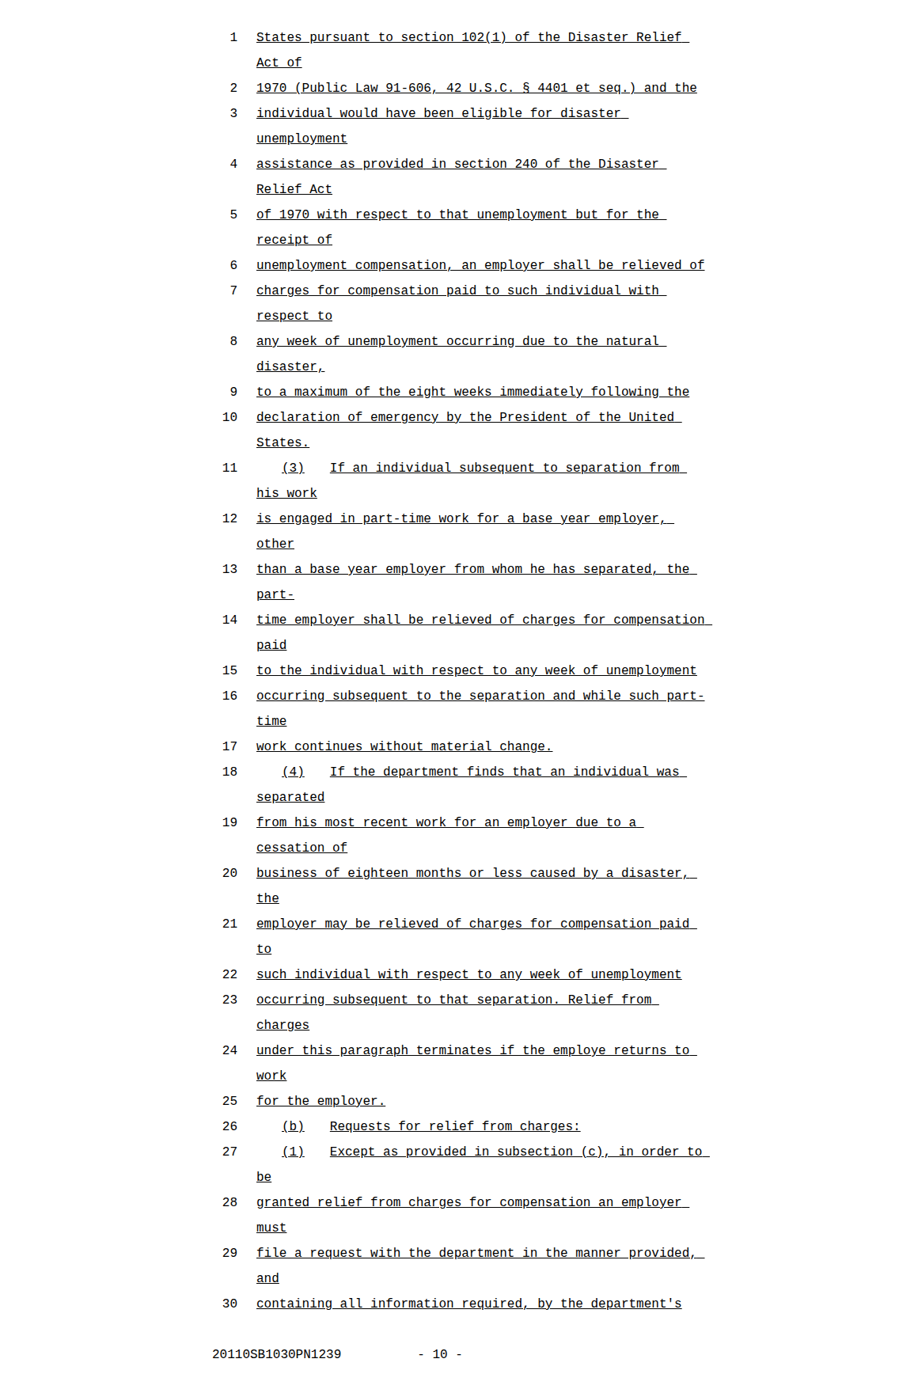States pursuant to section 102(1) of the Disaster Relief Act of
1970 (Public Law 91-606, 42 U.S.C. § 4401 et seq.) and the
individual would have been eligible for disaster unemployment
assistance as provided in section 240 of the Disaster Relief Act
of 1970 with respect to that unemployment but for the receipt of
unemployment compensation, an employer shall be relieved of
charges for compensation paid to such individual with respect to
any week of unemployment occurring due to the natural disaster,
to a maximum of the eight weeks immediately following the
declaration of emergency by the President of the United States.
(3) If an individual subsequent to separation from his work
is engaged in part-time work for a base year employer, other
than a base year employer from whom he has separated, the part-
time employer shall be relieved of charges for compensation paid
to the individual with respect to any week of unemployment
occurring subsequent to the separation and while such part-time
work continues without material change.
(4) If the department finds that an individual was separated
from his most recent work for an employer due to a cessation of
business of eighteen months or less caused by a disaster, the
employer may be relieved of charges for compensation paid to
such individual with respect to any week of unemployment
occurring subsequent to that separation. Relief from charges
under this paragraph terminates if the employe returns to work
for the employer.
(b) Requests for relief from charges:
(1) Except as provided in subsection (c), in order to be
granted relief from charges for compensation an employer must
file a request with the department in the manner provided, and
containing all information required, by the department's
20110SB1030PN1239- 10 -